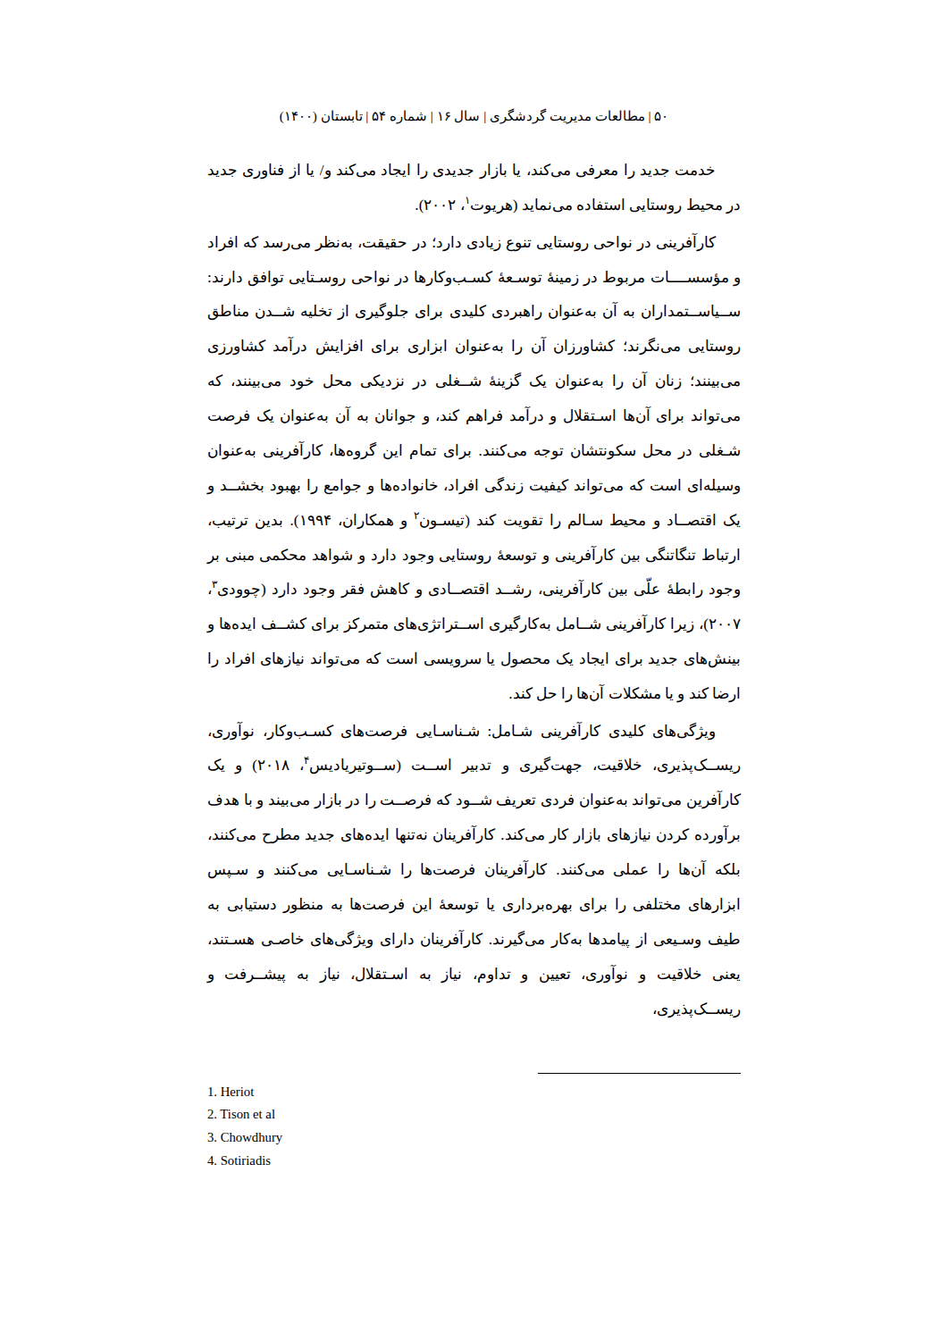۵۰ | مطالعات مدیریت گردشگری | سال ۱۶ | شماره ۵۴ | تابستان (۱۴۰۰)
خدمت جدید را معرفی می‌کند، یا بازار جدیدی را ایجاد می‌کند و/ یا از فناوری جدید در محیط روستایی استفاده می‌نماید (هریوت۱، ۲۰۰۲).
کارآفرینی در نواحی روستایی تنوع زیادی دارد؛ در حقیقت، به‌نظر می‌رسد که افراد و مؤسســــات مربوط در زمینهٔ توسـعهٔ کسـب‌وکارها در نواحی روسـتایی توافق دارند: ســیاســتمداران به آن به‌عنوان راهبردی کلیدی برای جلوگیری از تخلیه شــدن مناطق روستایی می‌نگرند؛ کشاورزان آن را به‌عنوان ابزاری برای افزایش درآمد کشاورزی می‌بینند؛ زنان آن را به‌عنوان یک گزینهٔ شــغلی در نزدیکی محل خود می‌بینند، که می‌تواند برای آن‌ها اسـتقلال و درآمد فراهم کند، و جوانان به آن به‌عنوان یک فرصت شـغلی در محل سکونتشان توجه می‌کنند. برای تمام این گروه‌ها، کارآفرینی به‌عنوان وسیله‌ای است که می‌تواند کیفیت زندگی افراد، خانواده‌ها و جوامع را بهبود بخشــد و یک اقتصــاد و محیط سـالم را تقویت کند (تیسـون۲ و همکاران، ۱۹۹۴). بدین ترتیب، ارتباط تنگاتنگی بین کارآفرینی و توسعهٔ روستایی وجود دارد و شواهد محکمی مبنی بر وجود رابطهٔ علّی بین کارآفرینی، رشــد اقتصــادی و کاهش فقر وجود دارد (چوودی۳، ۲۰۰۷)، زیرا کارآفرینی شــامل به‌کارگیری اســتراتژی‌های متمرکز برای کشــف ایده‌ها و بینش‌های جدید برای ایجاد یک محصول یا سرویسی است که می‌تواند نیازهای افراد را ارضا کند و یا مشکلات آن‌ها را حل کند.
ویژگی‌های کلیدی کارآفرینی شـامل: شـناسـایی فرصت‌های کسـب‌وکار، نوآوری، ریســک‌پذیری، خلاقیت، جهت‌گیری و تدبیر اســت (ســوتیریادیس۴، ۲۰۱۸) و یک کارآفرین می‌تواند به‌عنوان فردی تعریف شــود که فرصــت را در بازار می‌بیند و با هدف برآورده کردن نیازهای بازار کار می‌کند. کارآفرینان نه‌تنها ایده‌های جدید مطرح می‌کنند، بلکه آن‌ها را عملی می‌کنند. کارآفرینان فرصت‌ها را شـناسـایی می‌کنند و سـپس ابزارهای مختلفی را برای بهره‌برداری یا توسعهٔ این فرصت‌ها به منظور دستیابی به طیف وسـیعی از پیامدها به‌کار می‌گیرند. کارآفرینان دارای ویژگی‌های خاصـی هسـتند، یعنی خلاقیت و نوآوری، تعیین و تداوم، نیاز به اسـتقلال، نیاز به پیشــرفت و ریســک‌پذیری،
1. Heriot
2. Tison et al
3. Chowdhury
4. Sotiriadis